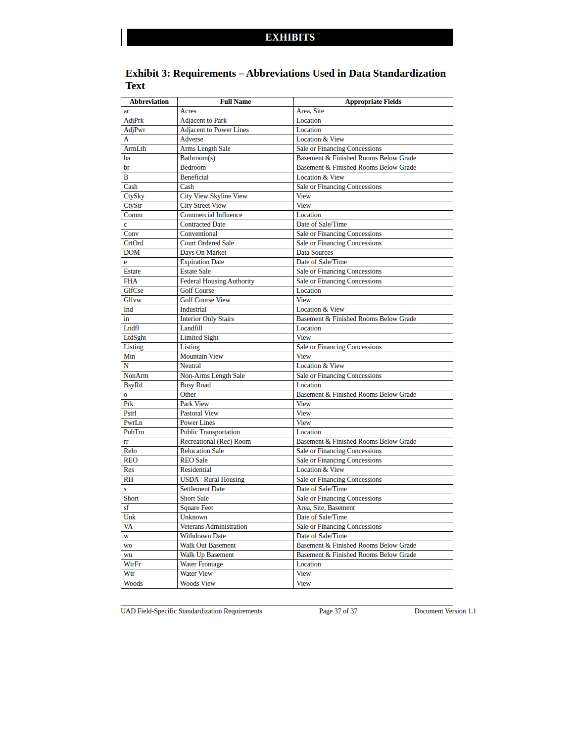EXHIBITS
Exhibit 3: Requirements – Abbreviations Used in Data Standardization Text
| Abbreviation | Full Name | Appropriate Fields |
| --- | --- | --- |
| ac | Acres | Area, Site |
| AdjPrk | Adjacent to Park | Location |
| AdjPwr | Adjacent to Power Lines | Location |
| A | Adverse | Location & View |
| ArmLth | Arms Length Sale | Sale or Financing Concessions |
| ba | Bathroom(s) | Basement & Finished Rooms Below Grade |
| br | Bedroom | Basement & Finished Rooms Below Grade |
| B | Beneficial | Location & View |
| Cash | Cash | Sale or Financing Concessions |
| CtySky | City View Skyline View | View |
| CtyStr | City Street View | View |
| Comm | Commercial Influence | Location |
| c | Contracted Date | Date of Sale/Time |
| Conv | Conventional | Sale or Financing Concessions |
| CrtOrd | Court Ordered Sale | Sale or Financing Concessions |
| DOM | Days On Market | Data Sources |
| e | Expiration Date | Date of Sale/Time |
| Estate | Estate Sale | Sale or Financing Concessions |
| FHA | Federal Housing Authority | Sale or Financing Concessions |
| GlfCse | Golf Course | Location |
| Glfvw | Golf Course View | View |
| Ind | Industrial | Location & View |
| in | Interior Only Stairs | Basement & Finished Rooms Below Grade |
| Lndfl | Landfill | Location |
| LtdSght | Limited Sight | View |
| Listing | Listing | Sale or Financing Concessions |
| Mtn | Mountain View | View |
| N | Neutral | Location & View |
| NonArm | Non-Arms Length Sale | Sale or Financing Concessions |
| BsyRd | Busy Road | Location |
| o | Other | Basement & Finished Rooms Below Grade |
| Prk | Park View | View |
| Pstrl | Pastoral View | View |
| PwrLn | Power Lines | View |
| PubTrn | Public Transportation | Location |
| rr | Recreational (Rec) Room | Basement & Finished Rooms Below Grade |
| Relo | Relocation Sale | Sale or Financing Concessions |
| REO | REO Sale | Sale or Financing Concessions |
| Res | Residential | Location & View |
| RH | USDA –Rural Housing | Sale or Financing Concessions |
| s | Settlement Date | Date of Sale/Time |
| Short | Short Sale | Sale or Financing Concessions |
| sf | Square Feet | Area, Site, Basement |
| Unk | Unknown | Date of Sale/Time |
| VA | Veterans Administration | Sale or Financing Concessions |
| w | Withdrawn Date | Date of Sale/Time |
| wo | Walk Out Basement | Basement & Finished Rooms Below Grade |
| wu | Walk Up Basement | Basement & Finished Rooms Below Grade |
| WtrFr | Water Frontage | Location |
| Wtr | Water View | View |
| Woods | Woods View | View |
UAD Field-Specific Standardization Requirements Page 37 of 37 Document Version 1.1